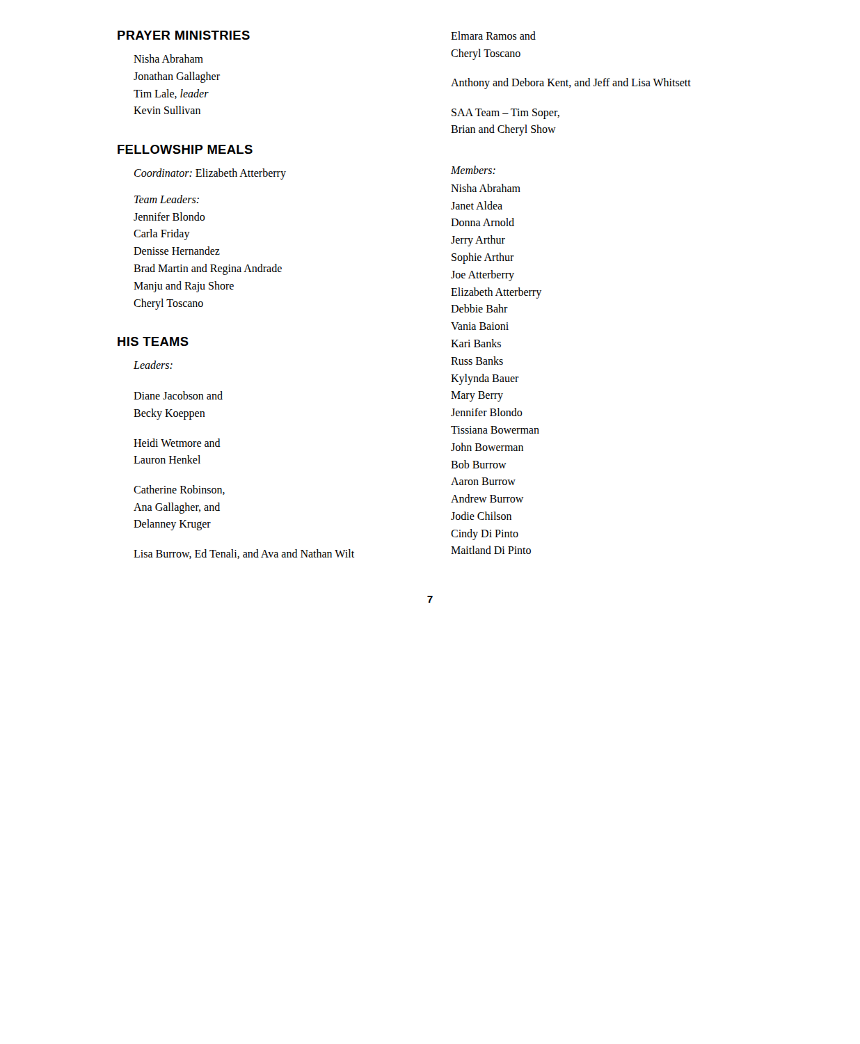PRAYER MINISTRIES
Nisha Abraham
Jonathan Gallagher
Tim Lale, leader
Kevin Sullivan
FELLOWSHIP MEALS
Coordinator: Elizabeth Atterberry
Team Leaders:
Jennifer Blondo
Carla Friday
Denisse Hernandez
Brad Martin and Regina Andrade
Manju and Raju Shore
Cheryl Toscano
HIS TEAMS
Leaders:
Diane Jacobson and
Becky Koeppen
Heidi Wetmore and
Lauron Henkel
Catherine Robinson,
Ana Gallagher, and
Delanney Kruger
Lisa Burrow, Ed Tenali, and Ava and Nathan Wilt
Elmara Ramos and
Cheryl Toscano
Anthony and Debora Kent, and Jeff and Lisa Whitsett
SAA Team – Tim Soper,
Brian and Cheryl Show
Members:
Nisha Abraham
Janet Aldea
Donna Arnold
Jerry Arthur
Sophie Arthur
Joe Atterberry
Elizabeth Atterberry
Debbie Bahr
Vania Baioni
Kari Banks
Russ Banks
Kylynda Bauer
Mary Berry
Jennifer Blondo
Tissiana Bowerman
John Bowerman
Bob Burrow
Aaron Burrow
Andrew Burrow
Jodie Chilson
Cindy Di Pinto
Maitland Di Pinto
7